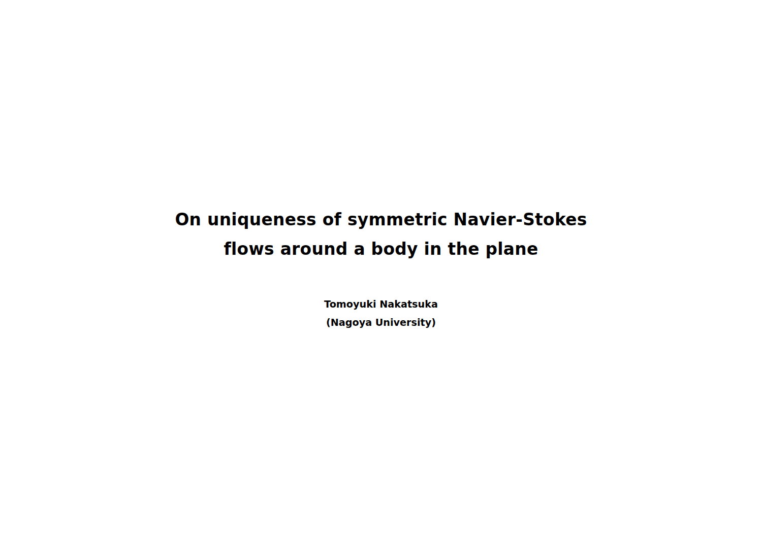On uniqueness of symmetric Navier-Stokes flows around a body in the plane
Tomoyuki Nakatsuka
(Nagoya University)